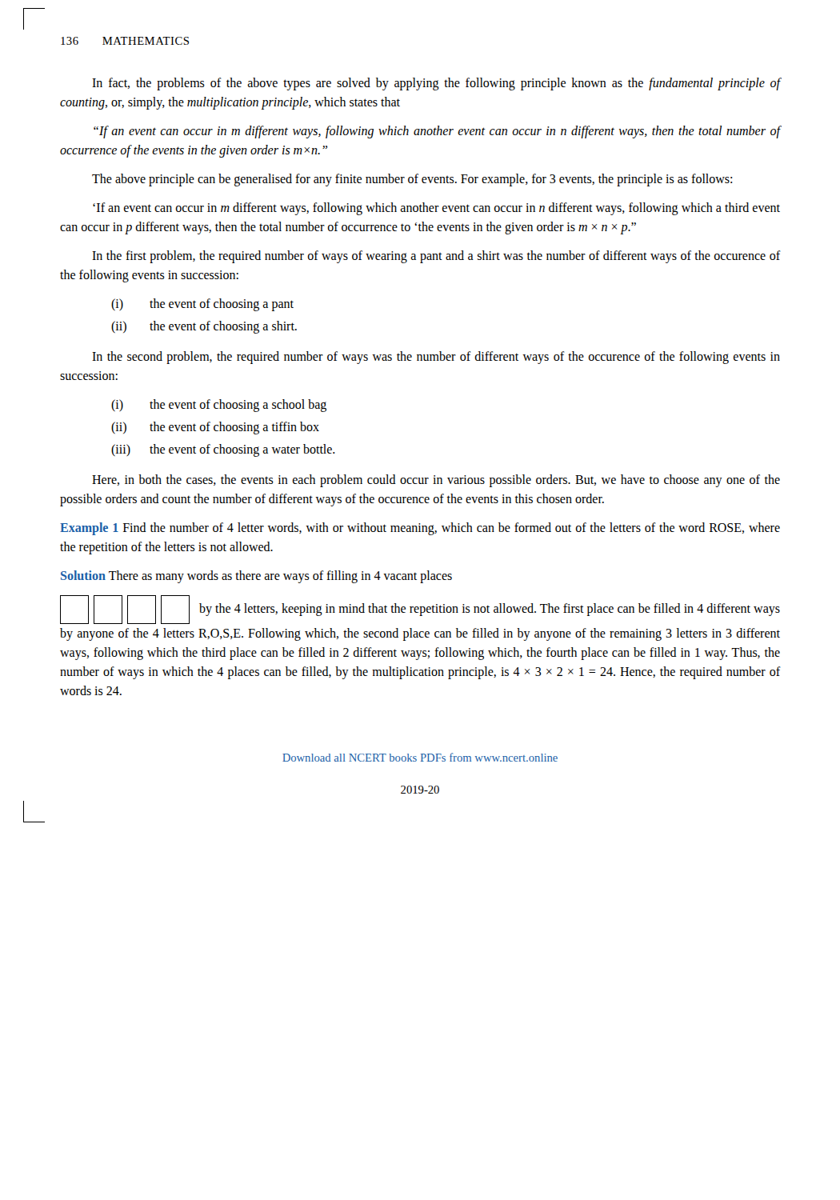136 MATHEMATICS
In fact, the problems of the above types are solved by applying the following principle known as the fundamental principle of counting, or, simply, the multiplication principle, which states that
“If an event can occur in m different ways, following which another event can occur in n different ways, then the total number of occurrence of the events in the given order is m×n.”
The above principle can be generalised for any finite number of events. For example, for 3 events, the principle is as follows:
‘If an event can occur in m different ways, following which another event can occur in n different ways, following which a third event can occur in p different ways, then the total number of occurrence to ‘the events in the given order is m × n × p.”
In the first problem, the required number of ways of wearing a pant and a shirt was the number of different ways of the occurence of the following events in succession:
(i) the event of choosing a pant
(ii) the event of choosing a shirt.
In the second problem, the required number of ways was the number of different ways of the occurence of the following events in succession:
(i) the event of choosing a school bag
(ii) the event of choosing a tiffin box
(iii) the event of choosing a water bottle.
Here, in both the cases, the events in each problem could occur in various possible orders. But, we have to choose any one of the possible orders and count the number of different ways of the occurence of the events in this chosen order.
Example 1 Find the number of 4 letter words, with or without meaning, which can be formed out of the letters of the word ROSE, where the repetition of the letters is not allowed.
Solution There as many words as there are ways of filling in 4 vacant places
by the 4 letters, keeping in mind that the repetition is not allowed. The first place can be filled in 4 different ways by anyone of the 4 letters R,O,S,E. Following which, the second place can be filled in by anyone of the remaining 3 letters in 3 different ways, following which the third place can be filled in 2 different ways; following which, the fourth place can be filled in 1 way. Thus, the number of ways in which the 4 places can be filled, by the multiplication principle, is 4 × 3 × 2 × 1 = 24. Hence, the required number of words is 24.
Download all NCERT books PDFs from www.ncert.online
2019-20